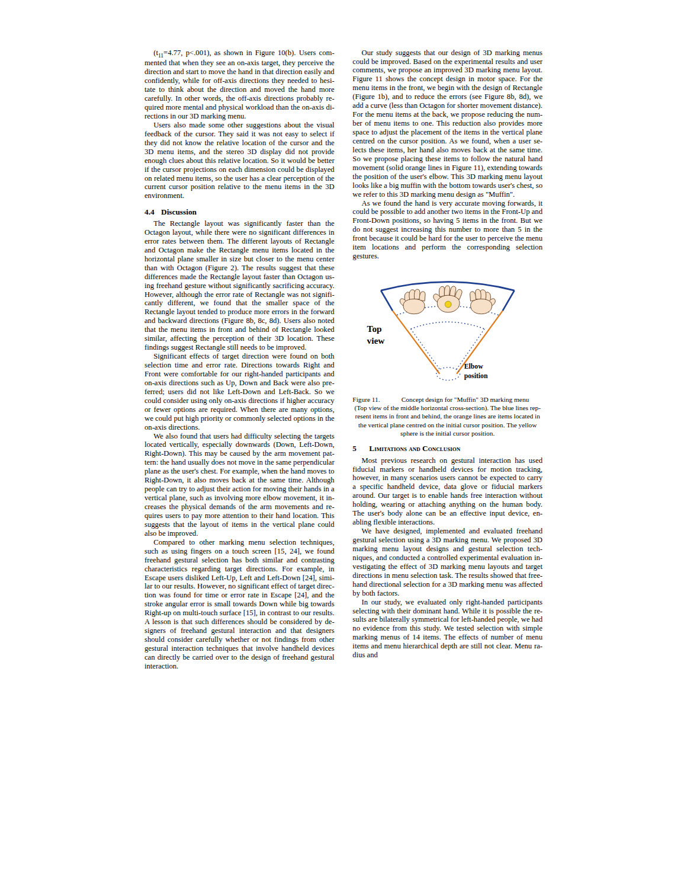(t11=4.77, p<.001), as shown in Figure 10(b). Users commented that when they see an on-axis target, they perceive the direction and start to move the hand in that direction easily and confidently, while for off-axis directions they needed to hesitate to think about the direction and moved the hand more carefully. In other words, the off-axis directions probably required more mental and physical workload than the on-axis directions in our 3D marking menu.
Users also made some other suggestions about the visual feedback of the cursor. They said it was not easy to select if they did not know the relative location of the cursor and the 3D menu items, and the stereo 3D display did not provide enough clues about this relative location. So it would be better if the cursor projections on each dimension could be displayed on related menu items, so the user has a clear perception of the current cursor position relative to the menu items in the 3D environment.
4.4 Discussion
The Rectangle layout was significantly faster than the Octagon layout, while there were no significant differences in error rates between them. The different layouts of Rectangle and Octagon make the Rectangle menu items located in the horizontal plane smaller in size but closer to the menu center than with Octagon (Figure 2). The results suggest that these differences made the Rectangle layout faster than Octagon using freehand gesture without significantly sacrificing accuracy. However, although the error rate of Rectangle was not significantly different, we found that the smaller space of the Rectangle layout tended to produce more errors in the forward and backward directions (Figure 8b, 8c, 8d). Users also noted that the menu items in front and behind of Rectangle looked similar, affecting the perception of their 3D location. These findings suggest Rectangle still needs to be improved.
Significant effects of target direction were found on both selection time and error rate. Directions towards Right and Front were comfortable for our right-handed participants and on-axis directions such as Up, Down and Back were also preferred; users did not like Left-Down and Left-Back. So we could consider using only on-axis directions if higher accuracy or fewer options are required. When there are many options, we could put high priority or commonly selected options in the on-axis directions.
We also found that users had difficulty selecting the targets located vertically, especially downwards (Down, Left-Down, Right-Down). This may be caused by the arm movement pattern: the hand usually does not move in the same perpendicular plane as the user's chest. For example, when the hand moves to Right-Down, it also moves back at the same time. Although people can try to adjust their action for moving their hands in a vertical plane, such as involving more elbow movement, it increases the physical demands of the arm movements and requires users to pay more attention to their hand location. This suggests that the layout of items in the vertical plane could also be improved.
Compared to other marking menu selection techniques, such as using fingers on a touch screen [15, 24], we found freehand gestural selection has both similar and contrasting characteristics regarding target directions. For example, in Escape users disliked Left-Up, Left and Left-Down [24], similar to our results. However, no significant effect of target direction was found for time or error rate in Escape [24], and the stroke angular error is small towards Down while big towards Right-up on multi-touch surface [15], in contrast to our results. A lesson is that such differences should be considered by designers of freehand gestural interaction and that designers should consider carefully whether or not findings from other gestural interaction techniques that involve handheld devices can directly be carried over to the design of freehand gestural interaction.
Our study suggests that our design of 3D marking menus could be improved. Based on the experimental results and user comments, we propose an improved 3D marking menu layout. Figure 11 shows the concept design in motor space. For the menu items in the front, we begin with the design of Rectangle (Figure 1b), and to reduce the errors (see Figure 8b, 8d), we add a curve (less than Octagon for shorter movement distance). For the menu items at the back, we propose reducing the number of menu items to one. This reduction also provides more space to adjust the placement of the items in the vertical plane centred on the cursor position. As we found, when a user selects these items, her hand also moves back at the same time. So we propose placing these items to follow the natural hand movement (solid orange lines in Figure 11), extending towards the position of the user's elbow. This 3D marking menu layout looks like a big muffin with the bottom towards user's chest, so we refer to this 3D marking menu design as "Muffin".
As we found the hand is very accurate moving forwards, it could be possible to add another two items in the Front-Up and Front-Down positions, so having 5 items in the front. But we do not suggest increasing this number to more than 5 in the front because it could be hard for the user to perceive the menu item locations and perform the corresponding selection gestures.
Top view Elbow position
Figure 11. Concept design for "Muffin" 3D marking menu (Top view of the middle horizontal cross-section). The blue lines represent items in front and behind, the orange lines are items located in the vertical plane centred on the initial cursor position. The yellow sphere is the initial cursor position.
5 Limitations and Conclusion
Most previous research on gestural interaction has used fiducial markers or handheld devices for motion tracking, however, in many scenarios users cannot be expected to carry a specific handheld device, data glove or fiducial markers around. Our target is to enable hands free interaction without holding, wearing or attaching anything on the human body. The user's body alone can be an effective input device, enabling flexible interactions.
We have designed, implemented and evaluated freehand gestural selection using a 3D marking menu. We proposed 3D marking menu layout designs and gestural selection techniques, and conducted a controlled experimental evaluation investigating the effect of 3D marking menu layouts and target directions in menu selection task. The results showed that freehand directional selection for a 3D marking menu was affected by both factors.
In our study, we evaluated only right-handed participants selecting with their dominant hand. While it is possible the results are bilaterally symmetrical for left-handed people, we had no evidence from this study. We tested selection with simple marking menus of 14 items. The effects of number of menu items and menu hierarchical depth are still not clear. Menu radius and